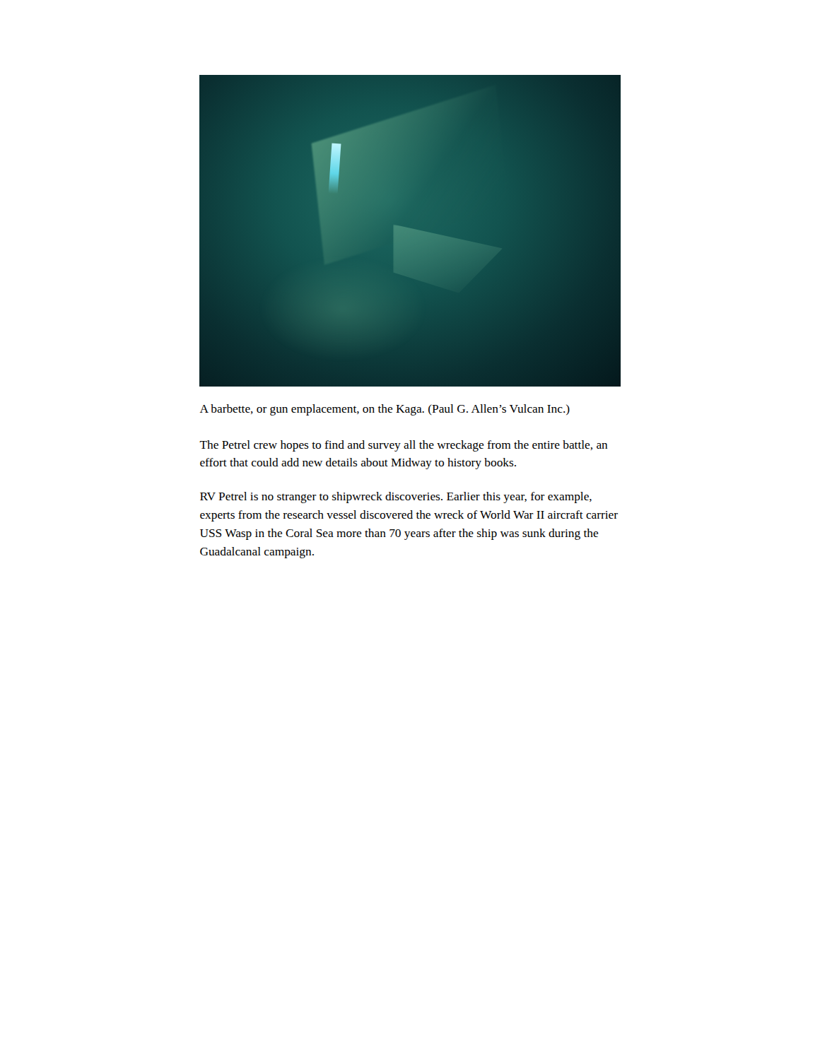A barbette, or gun emplacement, on the Kaga. (Paul G. Allen’s Vulcan Inc.)
The Petrel crew hopes to find and survey all the wreckage from the entire battle, an effort that could add new details about Midway to history books.
RV Petrel is no stranger to shipwreck discoveries. Earlier this year, for example, experts from the research vessel discovered the wreck of World War II aircraft carrier USS Wasp in the Coral Sea more than 70 years after the ship was sunk during the Guadalcanal campaign.